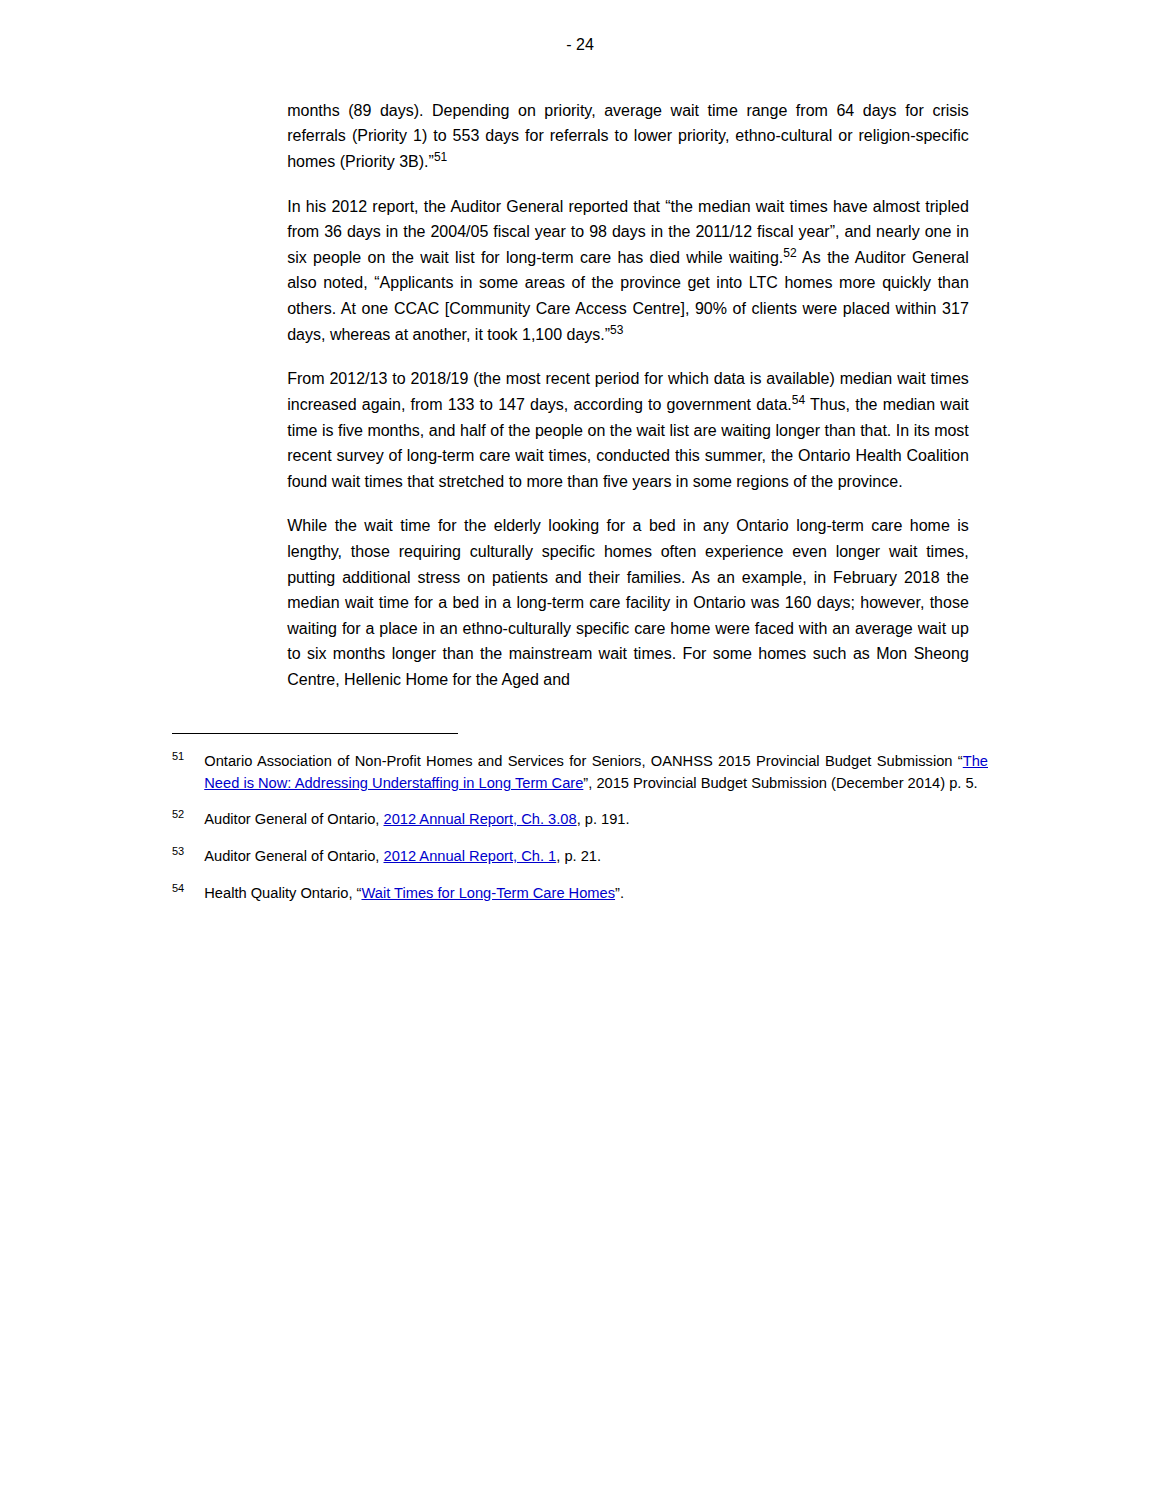- 24
months (89 days). Depending on priority, average wait time range from 64 days for crisis referrals (Priority 1) to 553 days for referrals to lower priority, ethno-cultural or religion-specific homes (Priority 3B).”51
In his 2012 report, the Auditor General reported that “the median wait times have almost tripled from 36 days in the 2004/05 fiscal year to 98 days in the 2011/12 fiscal year”, and nearly one in six people on the wait list for long-term care has died while waiting.52 As the Auditor General also noted, “Applicants in some areas of the province get into LTC homes more quickly than others. At one CCAC [Community Care Access Centre], 90% of clients were placed within 317 days, whereas at another, it took 1,100 days.”53
From 2012/13 to 2018/19 (the most recent period for which data is available) median wait times increased again, from 133 to 147 days, according to government data.54 Thus, the median wait time is five months, and half of the people on the wait list are waiting longer than that. In its most recent survey of long-term care wait times, conducted this summer, the Ontario Health Coalition found wait times that stretched to more than five years in some regions of the province.
While the wait time for the elderly looking for a bed in any Ontario long-term care home is lengthy, those requiring culturally specific homes often experience even longer wait times, putting additional stress on patients and their families. As an example, in February 2018 the median wait time for a bed in a long-term care facility in Ontario was 160 days; however, those waiting for a place in an ethno-culturally specific care home were faced with an average wait up to six months longer than the mainstream wait times. For some homes such as Mon Sheong Centre, Hellenic Home for the Aged and
51
Ontario Association of Non-Profit Homes and Services for Seniors, OANHSS 2015 Provincial Budget Submission “The Need is Now: Addressing Understaffing in Long Term Care”, 2015 Provincial Budget Submission (December 2014) p. 5.
52
Auditor General of Ontario, 2012 Annual Report, Ch. 3.08, p. 191.
53
Auditor General of Ontario, 2012 Annual Report, Ch. 1, p. 21.
54
Health Quality Ontario, “Wait Times for Long-Term Care Homes”.